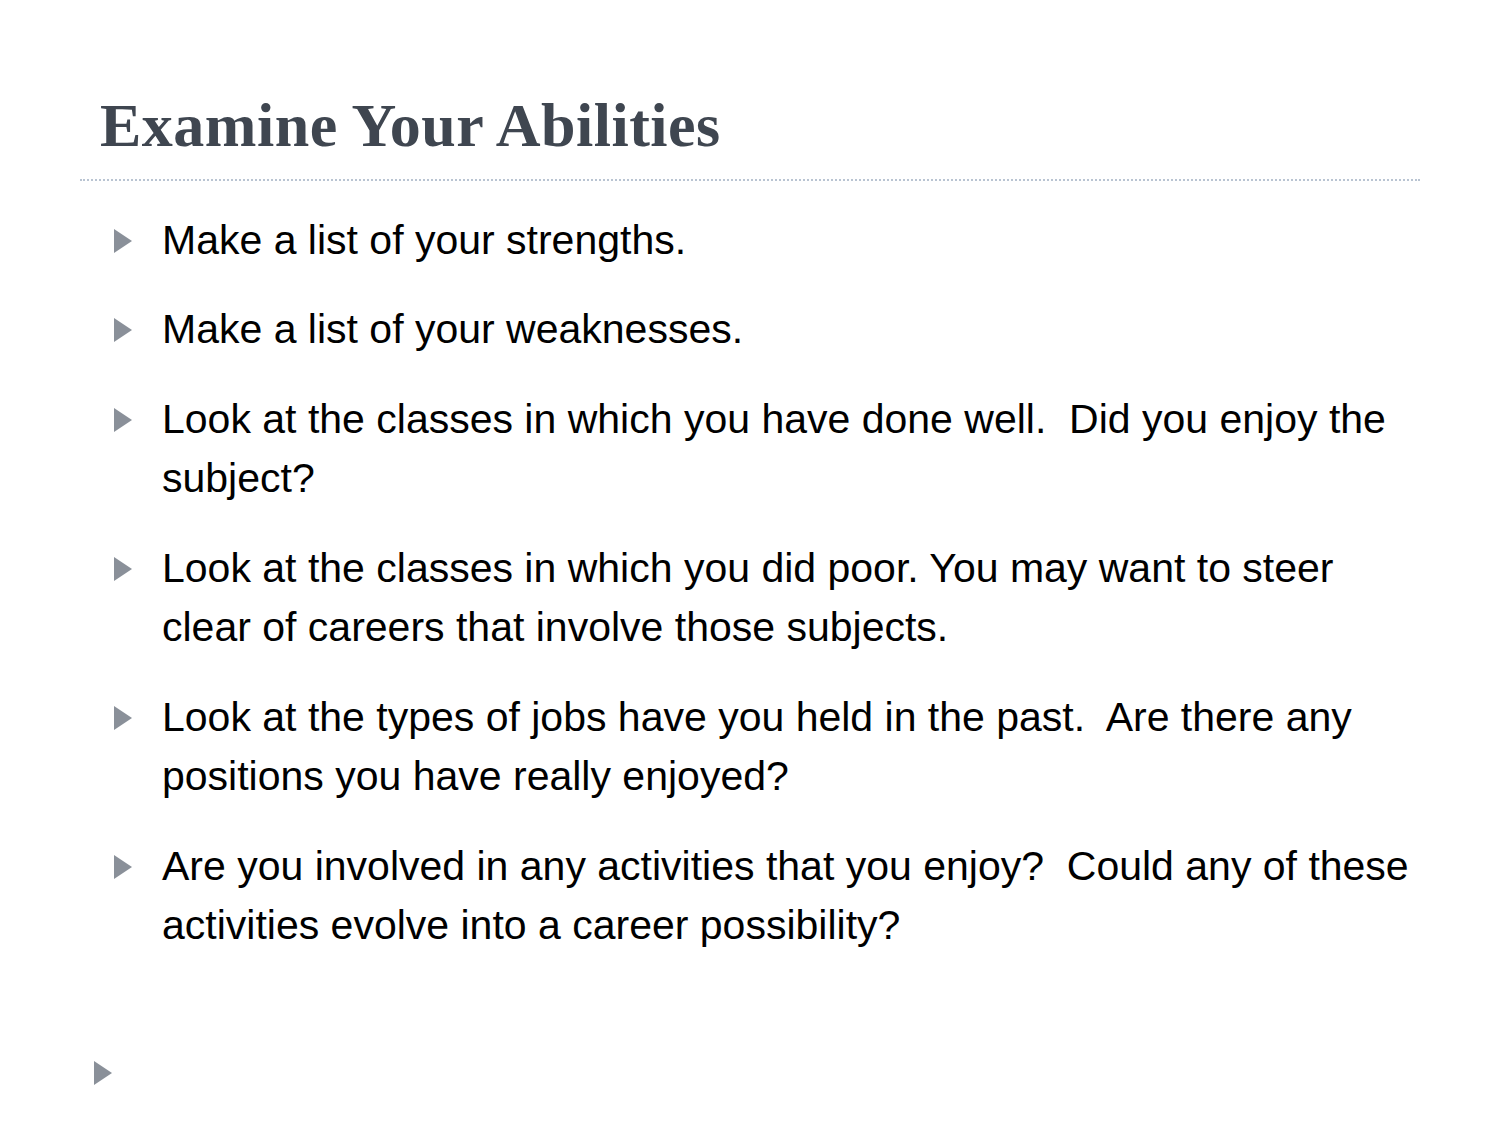Examine Your Abilities
Make a list of your strengths.
Make a list of your weaknesses.
Look at the classes in which you have done well. Did you enjoy the subject?
Look at the classes in which you did poor. You may want to steer clear of careers that involve those subjects.
Look at the types of jobs have you held in the past. Are there any positions you have really enjoyed?
Are you involved in any activities that you enjoy? Could any of these activities evolve into a career possibility?